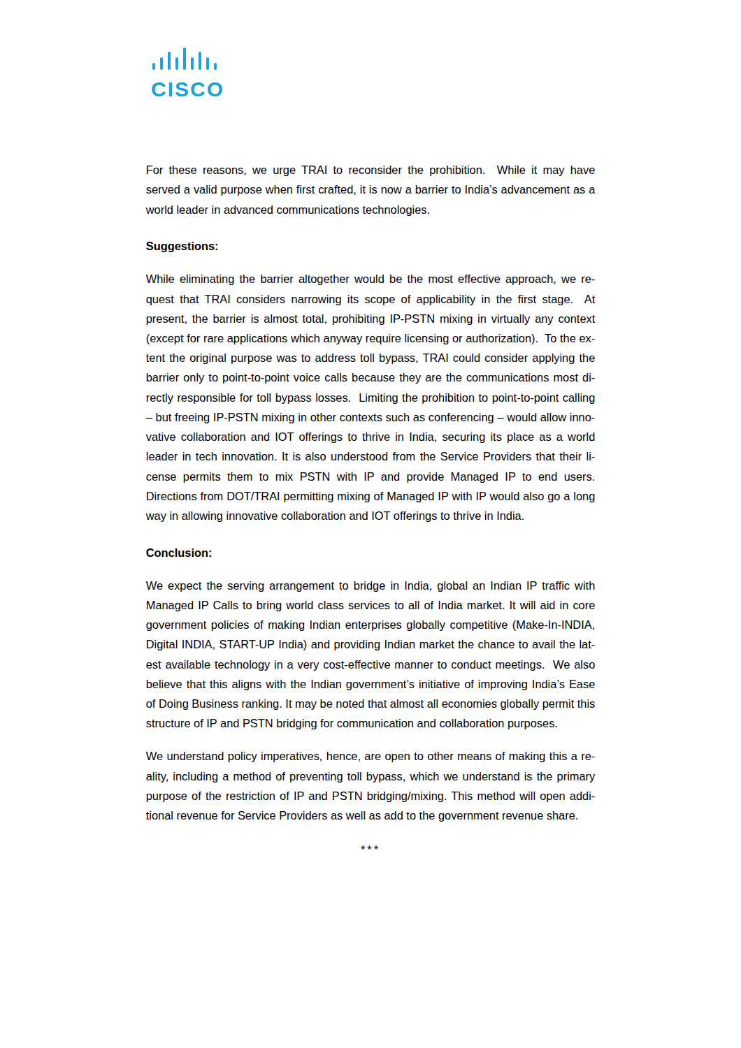CISCO
For these reasons, we urge TRAI to reconsider the prohibition. While it may have served a valid purpose when first crafted, it is now a barrier to India’s advancement as a world leader in advanced communications technologies.
Suggestions:
While eliminating the barrier altogether would be the most effective approach, we request that TRAI considers narrowing its scope of applicability in the first stage. At present, the barrier is almost total, prohibiting IP-PSTN mixing in virtually any context (except for rare applications which anyway require licensing or authorization). To the extent the original purpose was to address toll bypass, TRAI could consider applying the barrier only to point-to-point voice calls because they are the communications most directly responsible for toll bypass losses. Limiting the prohibition to point-to-point calling – but freeing IP-PSTN mixing in other contexts such as conferencing – would allow innovative collaboration and IOT offerings to thrive in India, securing its place as a world leader in tech innovation. It is also understood from the Service Providers that their license permits them to mix PSTN with IP and provide Managed IP to end users. Directions from DOT/TRAI permitting mixing of Managed IP with IP would also go a long way in allowing innovative collaboration and IOT offerings to thrive in India.
Conclusion:
We expect the serving arrangement to bridge in India, global an Indian IP traffic with Managed IP Calls to bring world class services to all of India market. It will aid in core government policies of making Indian enterprises globally competitive (Make-In-INDIA, Digital INDIA, START-UP India) and providing Indian market the chance to avail the latest available technology in a very cost-effective manner to conduct meetings. We also believe that this aligns with the Indian government’s initiative of improving India’s Ease of Doing Business ranking. It may be noted that almost all economies globally permit this structure of IP and PSTN bridging for communication and collaboration purposes.
We understand policy imperatives, hence, are open to other means of making this a reality, including a method of preventing toll bypass, which we understand is the primary purpose of the restriction of IP and PSTN bridging/mixing. This method will open additional revenue for Service Providers as well as add to the government revenue share.
***